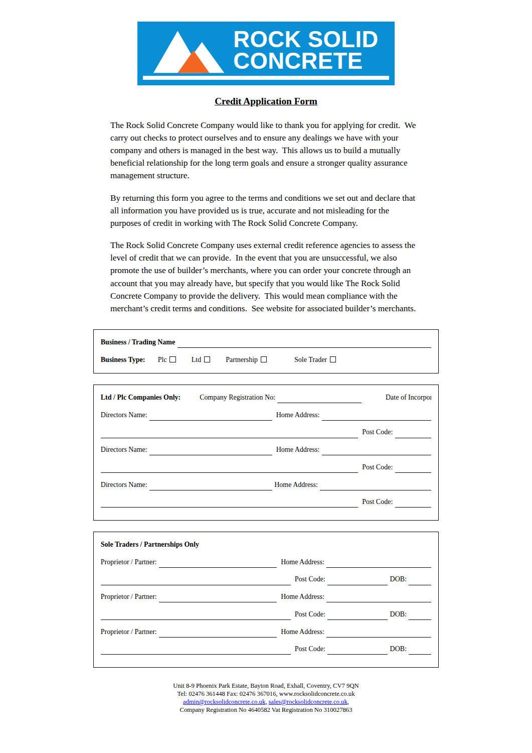ROCK SOLID CONCRETE
Credit Application Form
The Rock Solid Concrete Company would like to thank you for applying for credit. We carry out checks to protect ourselves and to ensure any dealings we have with your company and others is managed in the best way. This allows us to build a mutually beneficial relationship for the long term goals and ensure a stronger quality assurance management structure.
By returning this form you agree to the terms and conditions we set out and declare that all information you have provided us is true, accurate and not misleading for the purposes of credit in working with The Rock Solid Concrete Company.
The Rock Solid Concrete Company uses external credit reference agencies to assess the level of credit that we can provide. In the event that you are unsuccessful, we also promote the use of builder’s merchants, where you can order your concrete through an account that you may already have, but specify that you would like The Rock Solid Concrete Company to provide the delivery. This would mean compliance with the merchant’s credit terms and conditions. See website for associated builder’s merchants.
Business / Trading Name
Business Type: Plc Ltd Partnership Sole Trader
Ltd / Plc Companies Only: Company Registration No: Date of Incorporation:
Directors Name: Home Address:
Post Code:
Directors Name: Home Address:
Post Code:
Directors Name: Home Address:
Post Code:
Sole Traders / Partnerships Only
Proprietor / Partner: Home Address:
Post Code: DOB:
Proprietor / Partner: Home Address:
Post Code: DOB:
Proprietor / Partner: Home Address:
Post Code: DOB:
Unit 8-9 Phoenix Park Estate, Bayton Road, Exhall, Coventry, CV7 9QN
Tel: 02476 361448 Fax: 02476 367016, www.rocksolidconcrete.co.uk
admin@rocksolidconcrete.co.uk, sales@rocksolidconcrete.co.uk,
Company Registration No 4640582 Vat Registration No 310027863